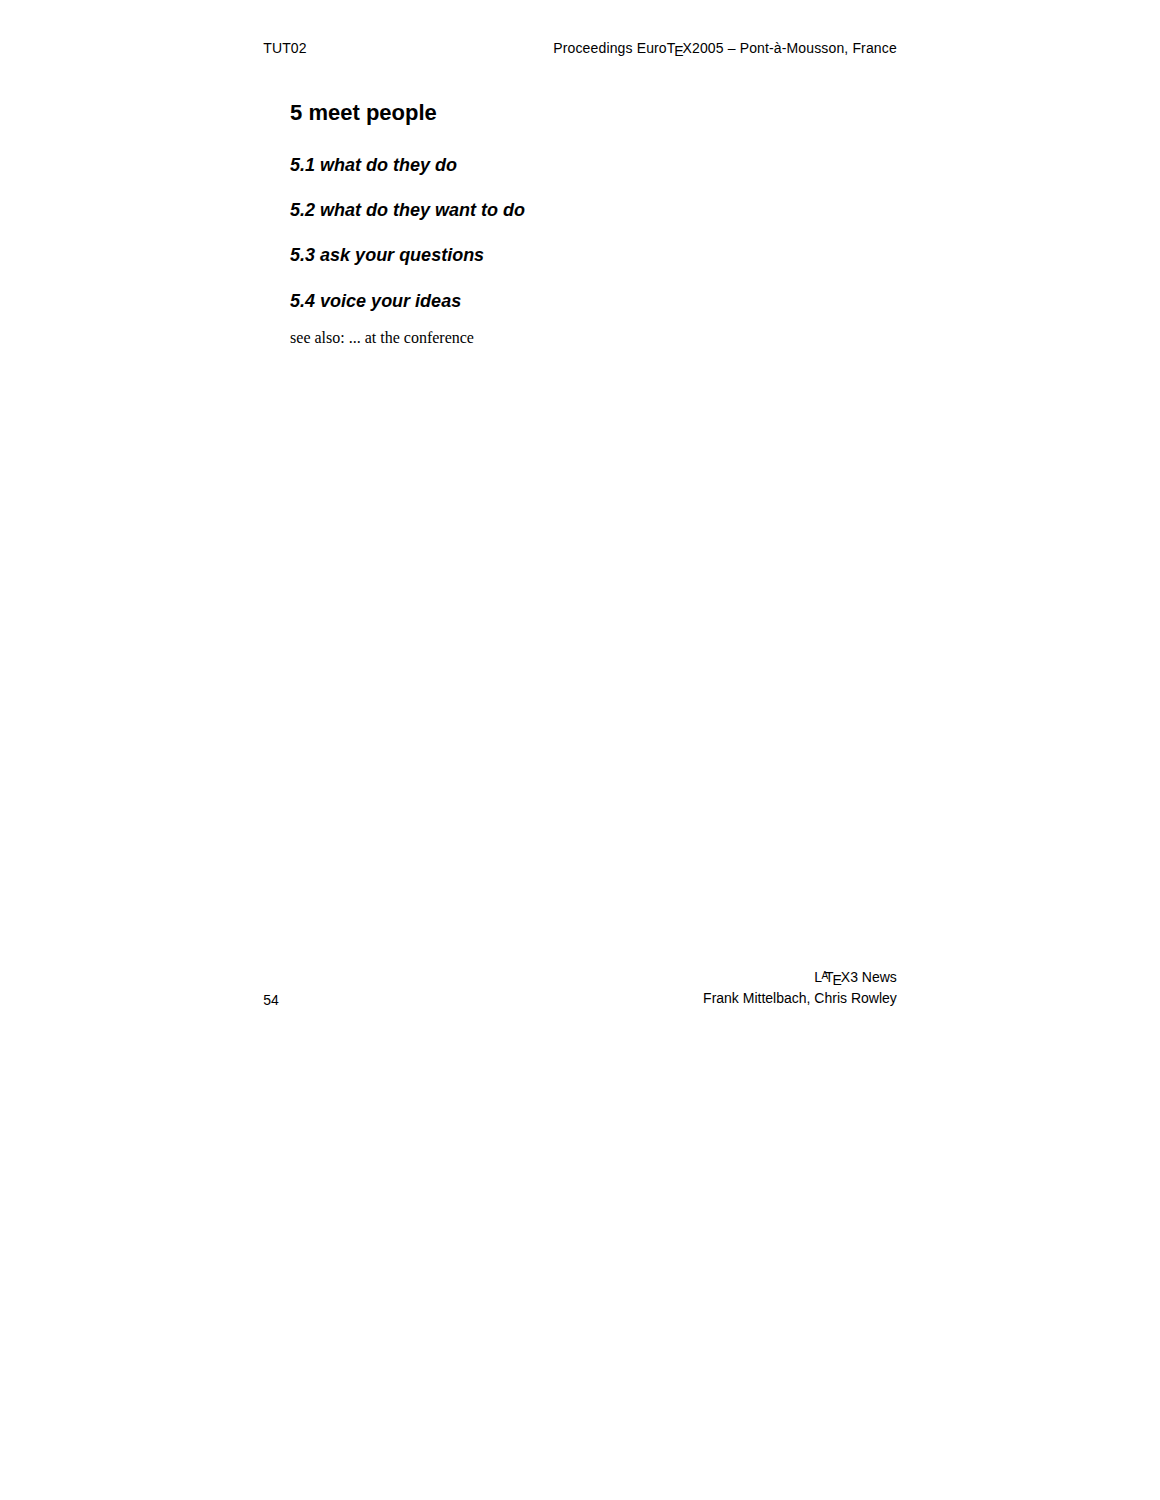TUT02 Proceedings EuroTEX2005 – Pont-à-Mousson, France
5 meet people
5.1 what do they do
5.2 what do they want to do
5.3 ask your questions
5.4 voice your ideas
see also: ... at the conference
54 LATEX3 News
Frank Mittelbach, Chris Rowley